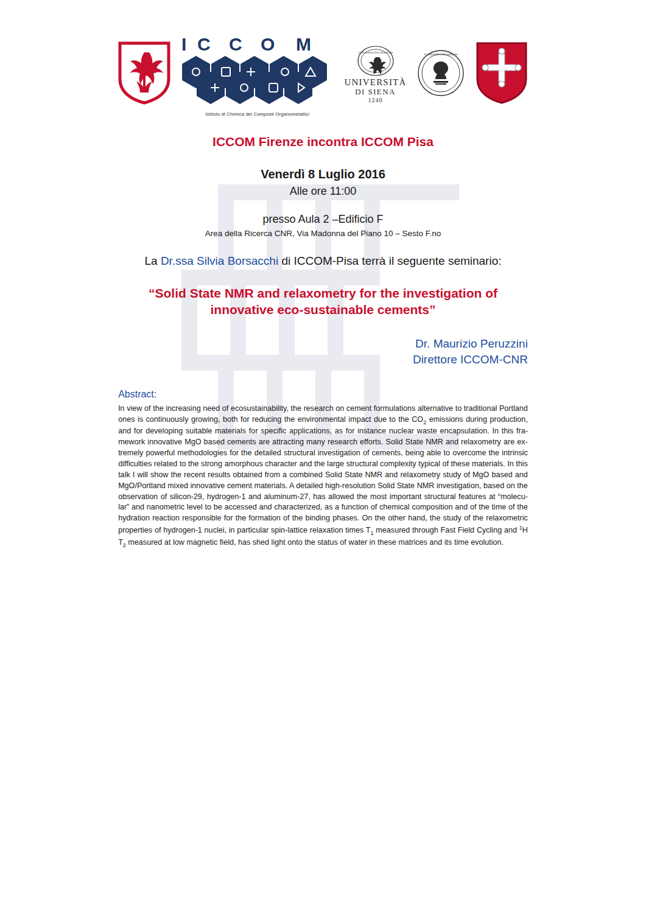I C C O M
Istituto di Chimica dei Composti Organometallici
UNIVERSITATIS SENENSIS
UNIVERSITÀDI SIENA
1240
FLORENTINA STUDIORUM
ICCOM Firenze incontra ICCOM Pisa
Venerdì 8 Luglio 2016
Alle ore 11:00
presso Aula 2 –Edificio F
Area della Ricerca CNR, Via Madonna del Piano 10 – Sesto F.no
La Dr.ssa Silvia Borsacchi di ICCOM-Pisa terrà il seguente seminario:
“Solid State NMR and relaxometry for the investigation of innovative eco-sustainable cements”
Dr. Maurizio Peruzzini
Direttore ICCOM-CNR
Abstract:
In view of the increasing need of ecosustainability, the research on cement formulations alternative to traditional Portland ones is continuously growing, both for reducing the environmental impact due to the CO2 emissions during production, and for developing suitable materials for specific applications, as for instance nuclear waste encapsulation. In this framework innovative MgO based cements are attracting many research efforts. Solid State NMR and relaxometry are extremely powerful methodologies for the detailed structural investigation of cements, being able to overcome the intrinsic difficulties related to the strong amorphous character and the large structural complexity typical of these materials. In this talk I will show the recent results obtained from a combined Solid State NMR and relaxometry study of MgO based and MgO/Portland mixed innovative cement materials. A detailed high-resolution Solid State NMR investigation, based on the observation of silicon-29, hydrogen-1 and aluminum-27, has allowed the most important structural features at “molecular” and nanometric level to be accessed and characterized, as a function of chemical composition and of the time of the hydration reaction responsible for the formation of the binding phases. On the other hand, the study of the relaxometric properties of hydrogen-1 nuclei, in particular spin-lattice relaxation times T1 measured through Fast Field Cycling and 1H T2 measured at low magnetic field, has shed light onto the status of water in these matrices and its time evolution.